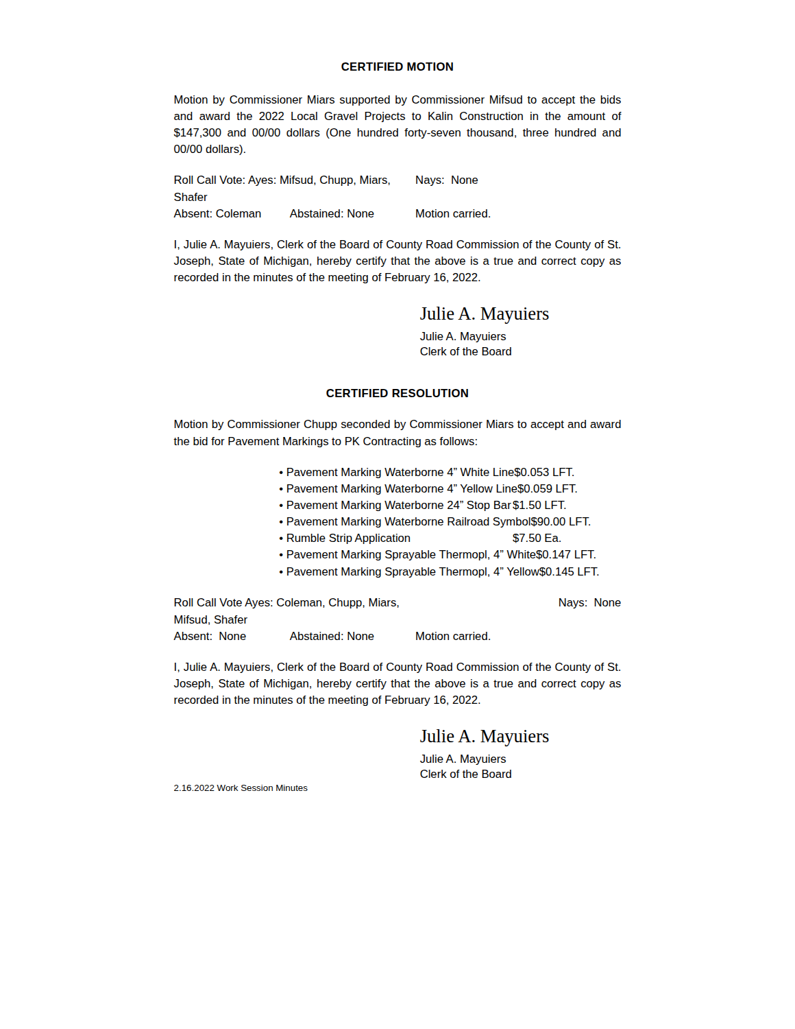CERTIFIED MOTION
Motion by Commissioner Miars supported by Commissioner Mifsud to accept the bids and award the 2022 Local Gravel Projects to Kalin Construction in the amount of $147,300 and 00/00 dollars (One hundred forty-seven thousand, three hundred and 00/00 dollars).
Roll Call Vote: Ayes: Mifsud, Chupp, Miars, Shafer
Nays: None
Absent: Coleman
Abstained: None
Motion carried.
I, Julie A. Mayuiers, Clerk of the Board of County Road Commission of the County of St. Joseph, State of Michigan, hereby certify that the above is a true and correct copy as recorded in the minutes of the meeting of February 16, 2022.
Julie A. Mayuiers
Julie A. Mayuiers
Clerk of the Board
CERTIFIED RESOLUTION
Motion by Commissioner Chupp seconded by Commissioner Miars to accept and award the bid for Pavement Markings to PK Contracting as follows:
• Pavement Marking Waterborne 4” White Line$0.053 LFT.
• Pavement Marking Waterborne 4” Yellow Line$0.059 LFT.
• Pavement Marking Waterborne 24” Stop Bar$1.50 LFT.
• Pavement Marking Waterborne Railroad Symbol$90.00 LFT.
• Rumble Strip Application$7.50 Ea.
• Pavement Marking Sprayable Thermopl, 4” White$0.147 LFT.
• Pavement Marking Sprayable Thermopl, 4” Yellow$0.145 LFT.
Roll Call Vote Ayes: Coleman, Chupp, Miars, Mifsud, Shafer
Nays: None
Absent: None
Abstained: None
Motion carried.
I, Julie A. Mayuiers, Clerk of the Board of County Road Commission of the County of St. Joseph, State of Michigan, hereby certify that the above is a true and correct copy as recorded in the minutes of the meeting of February 16, 2022.
Julie A. Mayuiers
Julie A. Mayuiers
Clerk of the Board
2.16.2022 Work Session Minutes